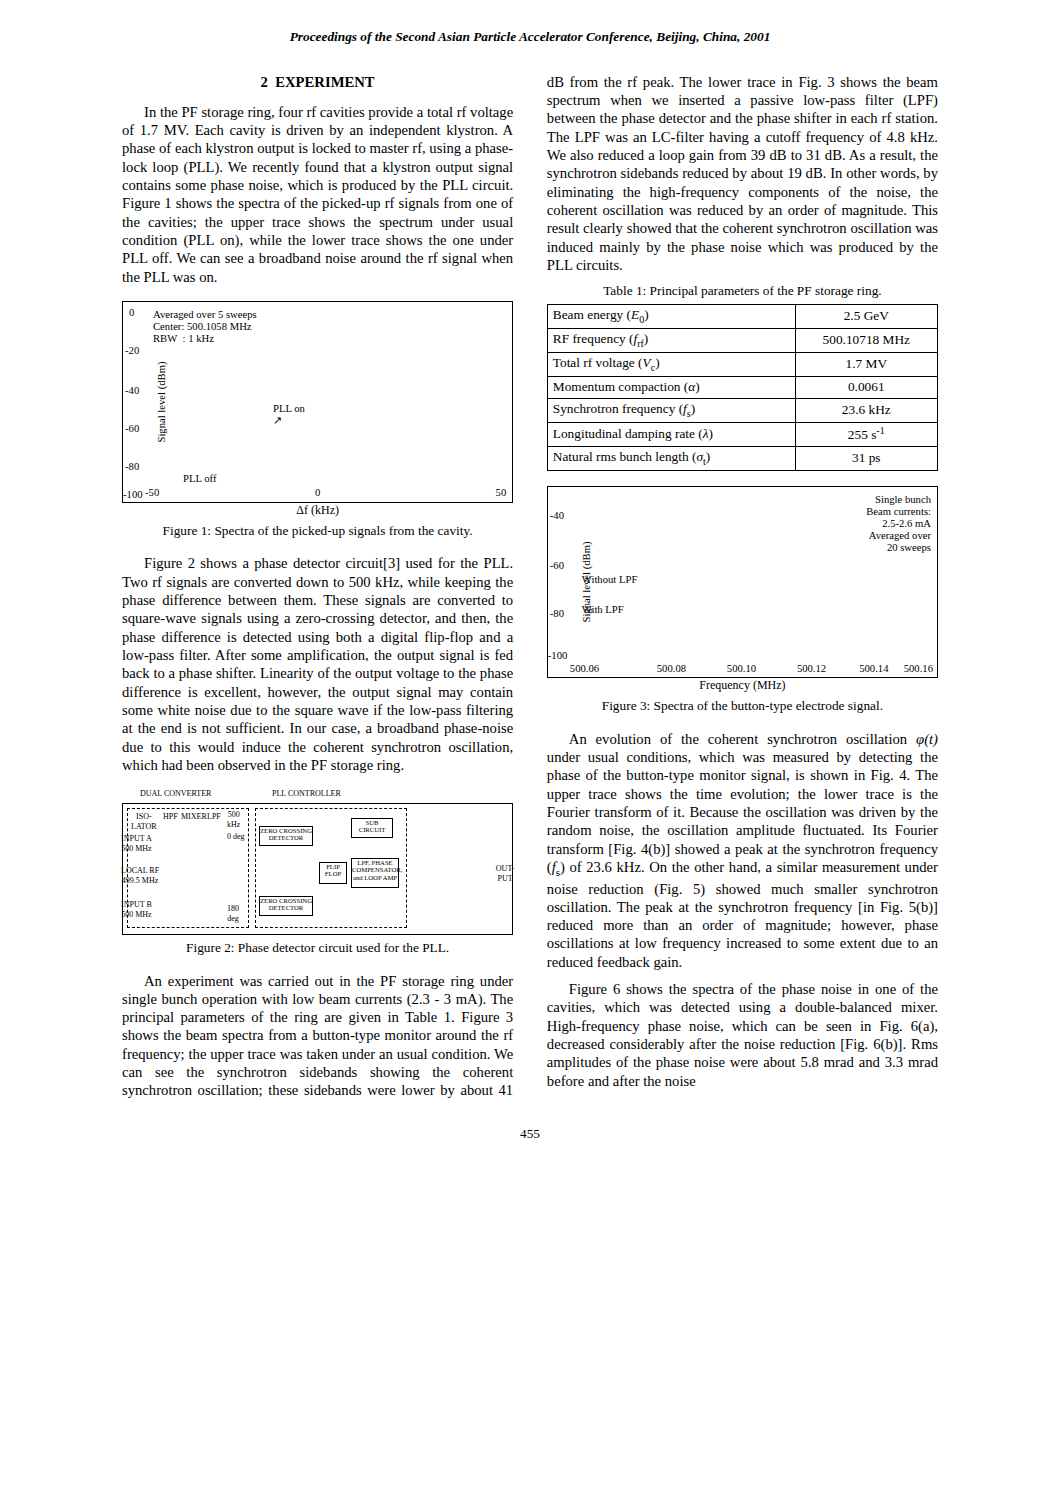Proceedings of the Second Asian Particle Accelerator Conference, Beijing, China, 2001
2 EXPERIMENT
In the PF storage ring, four rf cavities provide a total rf voltage of 1.7 MV. Each cavity is driven by an independent klystron. A phase of each klystron output is locked to master rf, using a phase-lock loop (PLL). We recently found that a klystron output signal contains some phase noise, which is produced by the PLL circuit. Figure 1 shows the spectra of the picked-up rf signals from one of the cavities; the upper trace shows the spectrum under usual condition (PLL on), while the lower trace shows the one under PLL off. We can see a broadband noise around the rf signal when the PLL was on.
Signal level (dBm) 0 -20 -40 -60 -80 -100 Averaged over 5 sweeps Center: 500.1058 MHz RBW : 1 kHz PLL on ↗ PLL off -50 0 50
Δf (kHz)
Figure 1: Spectra of the picked-up signals from the cavity.
Figure 2 shows a phase detector circuit[3] used for the PLL. Two rf signals are converted down to 500 kHz, while keeping the phase difference between them. These signals are converted to square-wave signals using a zero-crossing detector, and then, the phase difference is detected using both a digital flip-flop and a low-pass filter. After some amplification, the output signal is fed back to a phase shifter. Linearity of the output voltage to the phase difference is excellent, however, the output signal may contain some white noise due to the square wave if the low-pass filtering at the end is not sufficient. In our case, a broadband phase-noise due to this would induce the coherent synchrotron oscillation, which had been observed in the PF storage ring.
DUAL CONVERTER PLL CONTROLLER
ISO-
LATOR HPF MIXER LPF 500
kHz 0 deg INPUT A
500 MHz LOCAL RF
499.5 MHz INPUT B
500 MHz 180
deg
ZERO CROSSING
DETECTOR
ZERO CROSSING
DETECTOR
FLIP
FLOP
LPF, PHASE
COMPENSATOR,
and LOOP AMP
SUB
CIRCUIT
OUT-
PUT
Figure 2: Phase detector circuit used for the PLL.
An experiment was carried out in the PF storage ring under single bunch operation with low beam currents (2.3 - 3 mA). The principal parameters of the ring are given in Table 1. Figure 3 shows the beam spectra from a button-type monitor around the rf frequency; the upper trace was taken under an usual condition. We can see the synchrotron sidebands showing the coherent synchrotron oscillation; these sidebands were lower by about 41 dB from the rf peak. The lower trace in Fig. 3 shows the beam spectrum when we inserted a passive low-pass filter (LPF) between the phase detector and the phase shifter in each rf station. The LPF was an LC-filter having a cutoff frequency of 4.8 kHz. We also reduced a loop gain from 39 dB to 31 dB. As a result, the synchrotron sidebands reduced by about 19 dB. In other words, by eliminating the high-frequency components of the noise, the coherent oscillation was reduced by an order of magnitude. This result clearly showed that the coherent synchrotron oscillation was induced mainly by the phase noise which was produced by the PLL circuits.
Table 1: Principal parameters of the PF storage ring.
| Beam energy ( E 0 ) | 2.5 GeV |
| RF frequency ( f rf ) | 500.10718 MHz |
| Total rf voltage ( V c ) | 1.7 MV |
| Momentum compaction ( α ) | 0.0061 |
| Synchrotron frequency ( f s ) | 23.6 kHz |
| Longitudinal damping rate ( λ ) | 255 s -1 |
| Natural rms bunch length ( σ t ) | 31 ps |
Signal level (dBm) -40 -60 -80 -100 Single bunch Beam currents: 2.5-2.6 mA Averaged over 20 sweeps Without LPF With LPF 500.06 500.08 500.10 500.12 500.14 500.16
Frequency (MHz)
Figure 3: Spectra of the button-type electrode signal.
An evolution of the coherent synchrotron oscillation φ(t) under usual conditions, which was measured by detecting the phase of the button-type monitor signal, is shown in Fig. 4. The upper trace shows the time evolution; the lower trace is the Fourier transform of it. Because the oscillation was driven by the random noise, the oscillation amplitude fluctuated. Its Fourier transform [Fig. 4(b)] showed a peak at the synchrotron frequency (fs) of 23.6 kHz. On the other hand, a similar measurement under noise reduction (Fig. 5) showed much smaller synchrotron oscillation. The peak at the synchrotron frequency [in Fig. 5(b)] reduced more than an order of magnitude; however, phase oscillations at low frequency increased to some extent due to an reduced feedback gain.
Figure 6 shows the spectra of the phase noise in one of the cavities, which was detected using a double-balanced mixer. High-frequency phase noise, which can be seen in Fig. 6(a), decreased considerably after the noise reduction [Fig. 6(b)]. Rms amplitudes of the phase noise were about 5.8 mrad and 3.3 mrad before and after the noise
455